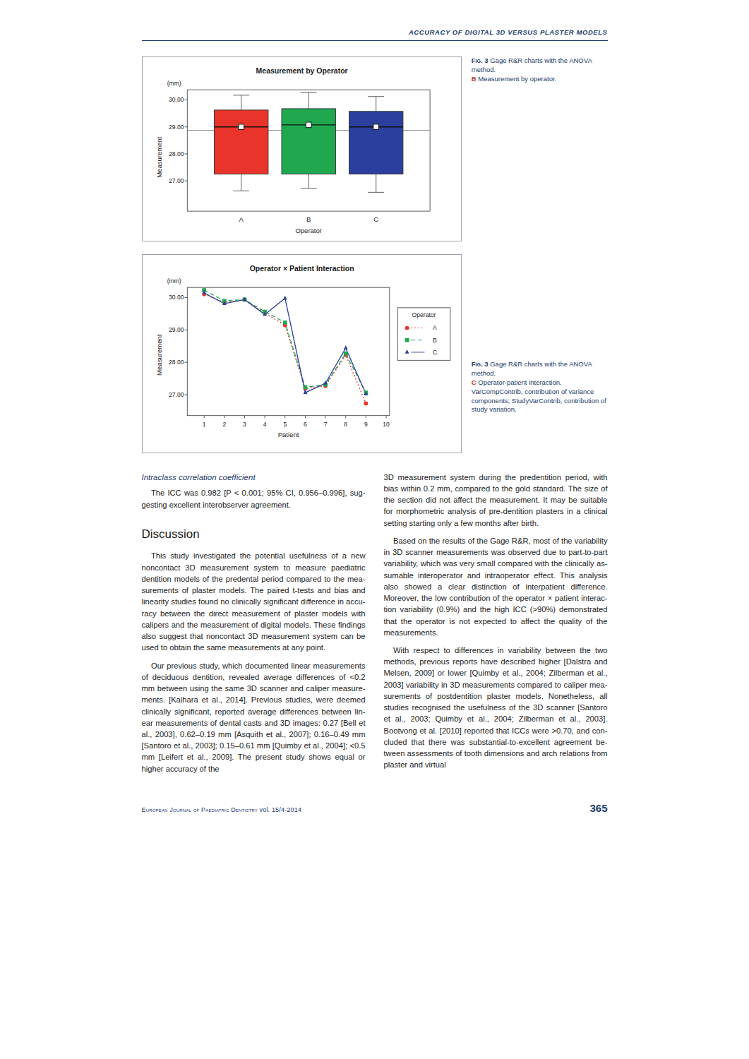Accuracy of digital 3D versus plaster models
Measurement by Operator (mm) 30.00 29.00 28.00 27.00 A B C Operator Measurement
Fig. 3 Gage R&R charts with the ANOVA method.
B Measurement by operator.
Operator × Patient Interaction (mm) 30.00 29.00 28.00 27.00 1 2 3 4 5 6 7 8 9 10 Patient Measurement Operator A B C
Fig. 3 Gage R&R charts with the ANOVA method.
C Operator-patient interaction. VarCompContrib, contribution of variance components; StudyVarContrib, contribution of study variation.
Intraclass correlation coefficient
The ICC was 0.982 [P < 0.001; 95% CI, 0.956–0.996], suggesting excellent interobserver agreement.
Discussion
This study investigated the potential usefulness of a new noncontact 3D measurement system to measure paediatric dentition models of the predental period compared to the measurements of plaster models. The paired t-tests and bias and linearity studies found no clinically significant difference in accuracy between the direct measurement of plaster models with calipers and the measurement of digital models. These findings also suggest that noncontact 3D measurement system can be used to obtain the same measurements at any point.
Our previous study, which documented linear measurements of deciduous dentition, revealed average differences of <0.2 mm between using the same 3D scanner and caliper measurements. [Kaihara et al., 2014]. Previous studies, were deemed clinically significant, reported average differences between linear measurements of dental casts and 3D images: 0.27 [Bell et al., 2003], 0.62–0.19 mm [Asquith et al., 2007]; 0.16–0.49 mm [Santoro et al., 2003]; 0.15–0.61 mm [Quimby et al., 2004]; <0.5 mm [Leifert et al., 2009]. The present study shows equal or higher accuracy of the
3D measurement system during the predentition period, with bias within 0.2 mm, compared to the gold standard. The size of the section did not affect the measurement. It may be suitable for morphometric analysis of pre-dentition plasters in a clinical setting starting only a few months after birth.
Based on the results of the Gage R&R, most of the variability in 3D scanner measurements was observed due to part-to-part variability, which was very small compared with the clinically assumable interoperator and intraoperator effect. This analysis also showed a clear distinction of interpatient difference. Moreover, the low contribution of the operator × patient interaction variability (0.9%) and the high ICC (>90%) demonstrated that the operator is not expected to affect the quality of the measurements.
With respect to differences in variability between the two methods, previous reports have described higher [Dalstra and Melsen, 2009] or lower [Quimby et al., 2004; Zilberman et al., 2003] variability in 3D measurements compared to caliper measurements of postdentition plaster models. Nonetheless, all studies recognised the usefulness of the 3D scanner [Santoro et al., 2003; Quimby et al., 2004; Zilberman et al., 2003]. Bootvong et al. [2010] reported that ICCs were >0.70, and concluded that there was substantial-to-excellent agreement between assessments of tooth dimensions and arch relations from plaster and virtual
European Journal of Paediatric Dentistry vol. 15/4-2014
365